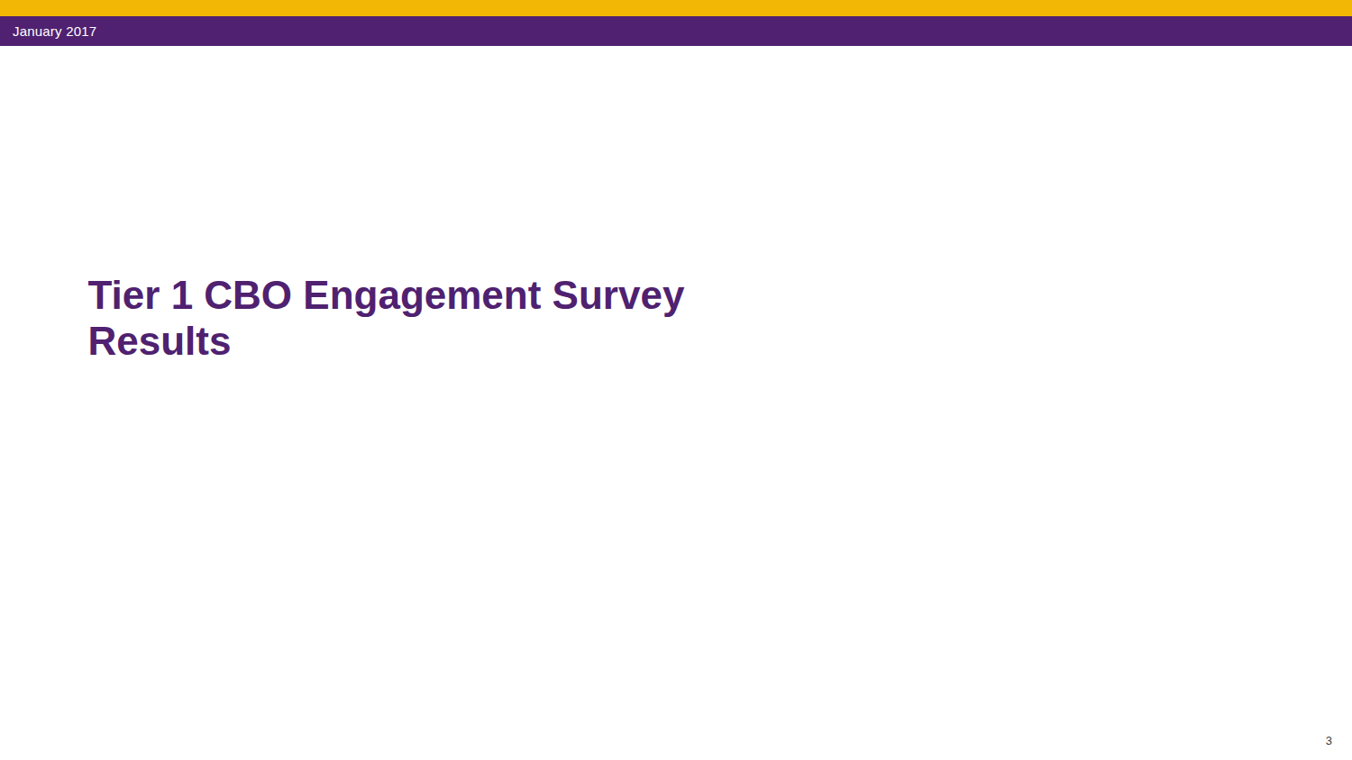January 2017
Tier 1 CBO Engagement Survey Results
3